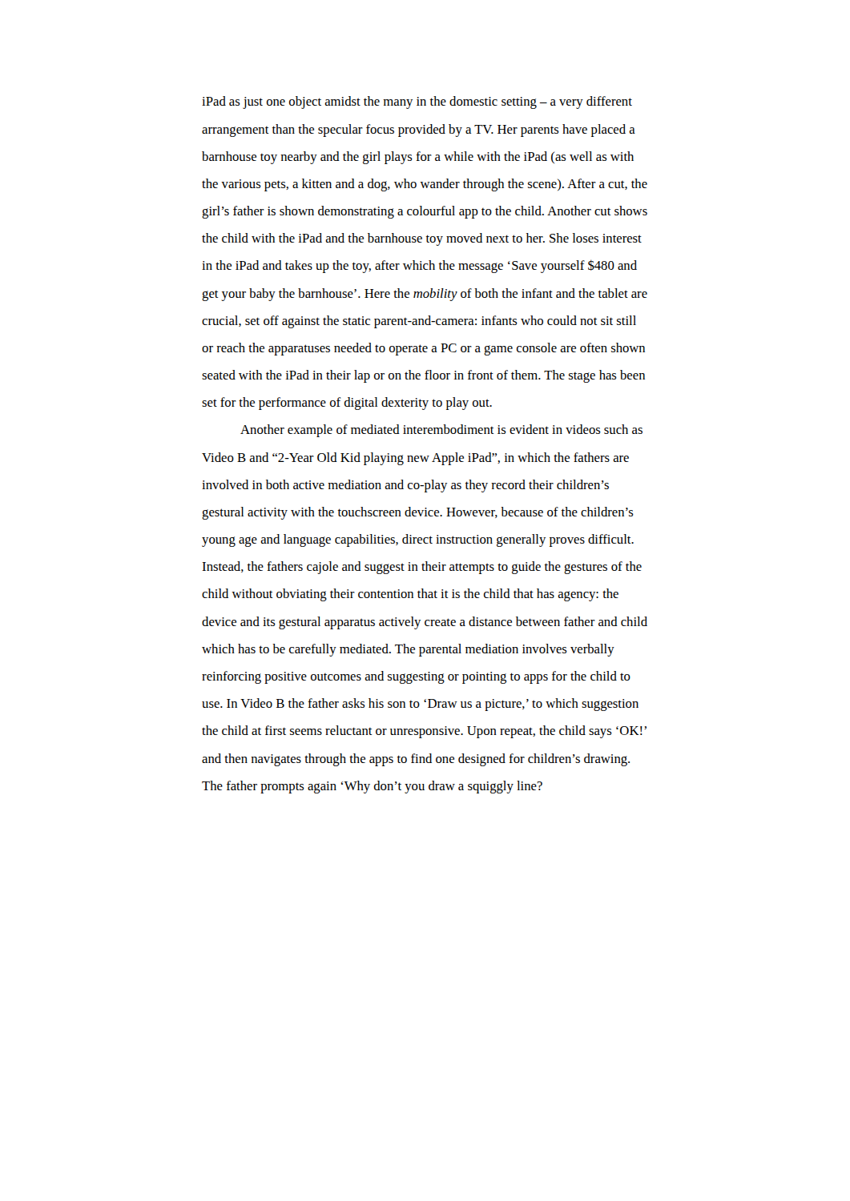iPad as just one object amidst the many in the domestic setting – a very different arrangement than the specular focus provided by a TV. Her parents have placed a barnhouse toy nearby and the girl plays for a while with the iPad (as well as with the various pets, a kitten and a dog, who wander through the scene). After a cut, the girl’s father is shown demonstrating a colourful app to the child. Another cut shows the child with the iPad and the barnhouse toy moved next to her. She loses interest in the iPad and takes up the toy, after which the message ‘Save yourself $480 and get your baby the barnhouse’. Here the mobility of both the infant and the tablet are crucial, set off against the static parent-and-camera: infants who could not sit still or reach the apparatuses needed to operate a PC or a game console are often shown seated with the iPad in their lap or on the floor in front of them. The stage has been set for the performance of digital dexterity to play out.
Another example of mediated interembodiment is evident in videos such as Video B and “2-Year Old Kid playing new Apple iPad”, in which the fathers are involved in both active mediation and co-play as they record their children’s gestural activity with the touchscreen device. However, because of the children’s young age and language capabilities, direct instruction generally proves difficult. Instead, the fathers cajole and suggest in their attempts to guide the gestures of the child without obviating their contention that it is the child that has agency: the device and its gestural apparatus actively create a distance between father and child which has to be carefully mediated. The parental mediation involves verbally reinforcing positive outcomes and suggesting or pointing to apps for the child to use. In Video B the father asks his son to ‘Draw us a picture,’ to which suggestion the child at first seems reluctant or unresponsive. Upon repeat, the child says ‘OK!’ and then navigates through the apps to find one designed for children’s drawing. The father prompts again ‘Why don’t you draw a squiggly line?